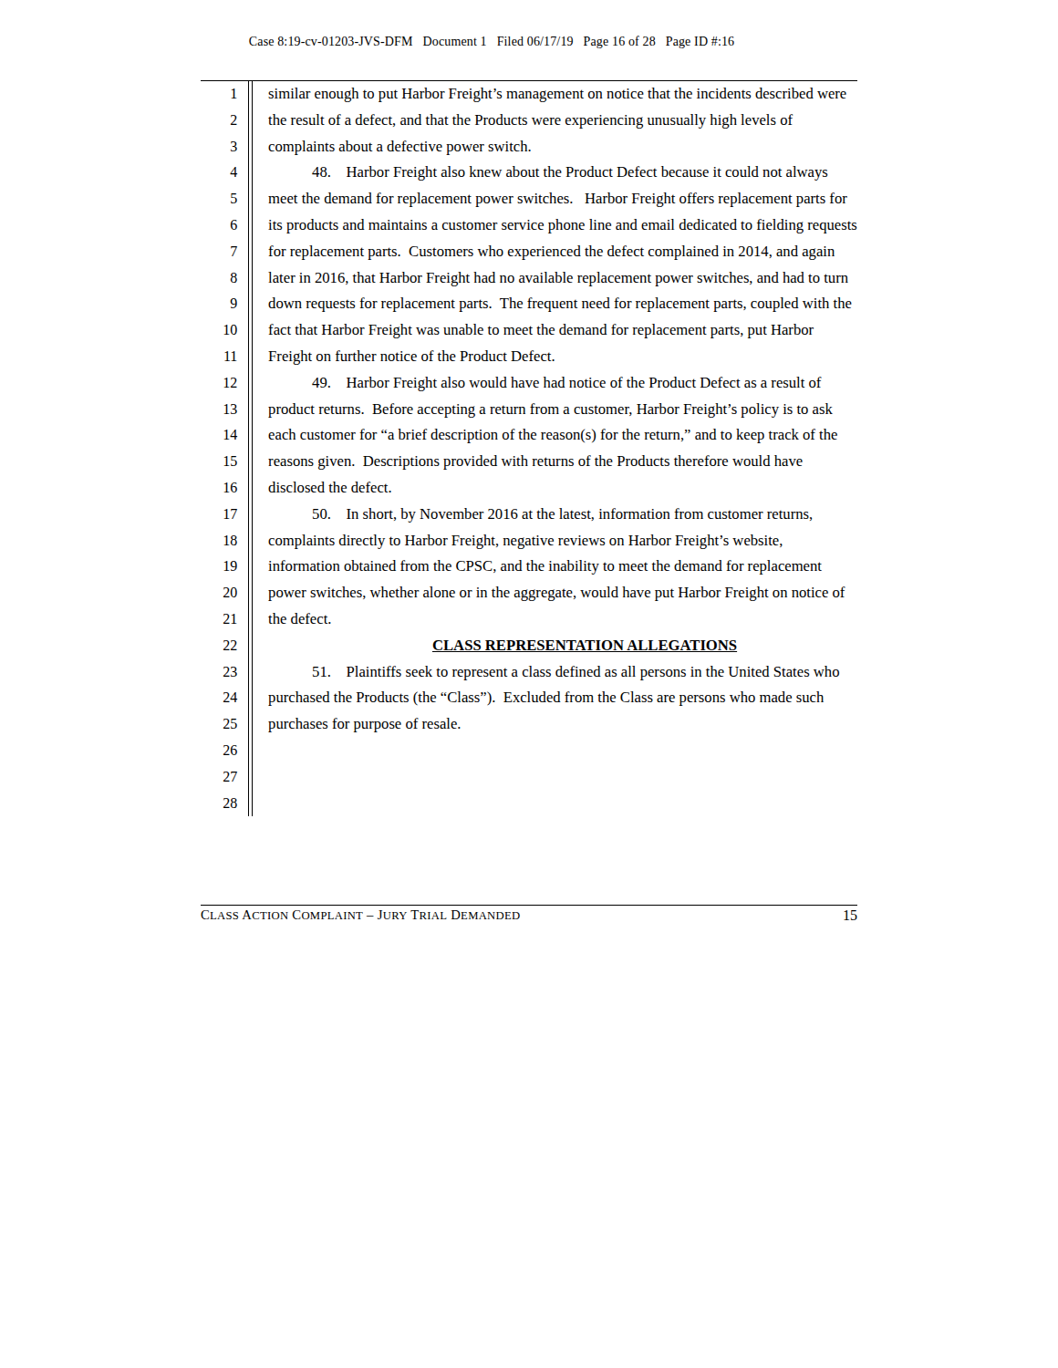Case 8:19-cv-01203-JVS-DFM Document 1 Filed 06/17/19 Page 16 of 28 Page ID #:16
1
2
3
4
5
6
7
8
9
10
11
12
13
14
15
16
17
18
19
20
21
22
23
24
25
26
27
28
similar enough to put Harbor Freight’s management on notice that the incidents described were the result of a defect, and that the Products were experiencing unusually high levels of complaints about a defective power switch.
48. Harbor Freight also knew about the Product Defect because it could not always meet the demand for replacement power switches. Harbor Freight offers replacement parts for its products and maintains a customer service phone line and email dedicated to fielding requests for replacement parts. Customers who experienced the defect complained in 2014, and again later in 2016, that Harbor Freight had no available replacement power switches, and had to turn down requests for replacement parts. The frequent need for replacement parts, coupled with the fact that Harbor Freight was unable to meet the demand for replacement parts, put Harbor Freight on further notice of the Product Defect.
49. Harbor Freight also would have had notice of the Product Defect as a result of product returns. Before accepting a return from a customer, Harbor Freight’s policy is to ask each customer for “a brief description of the reason(s) for the return,” and to keep track of the reasons given. Descriptions provided with returns of the Products therefore would have disclosed the defect.
50. In short, by November 2016 at the latest, information from customer returns, complaints directly to Harbor Freight, negative reviews on Harbor Freight’s website, information obtained from the CPSC, and the inability to meet the demand for replacement power switches, whether alone or in the aggregate, would have put Harbor Freight on notice of the defect.
CLASS REPRESENTATION ALLEGATIONS
51. Plaintiffs seek to represent a class defined as all persons in the United States who purchased the Products (the “Class”). Excluded from the Class are persons who made such purchases for purpose of resale.
CLASS ACTION COMPLAINT – JURY TRIAL DEMANDED 15